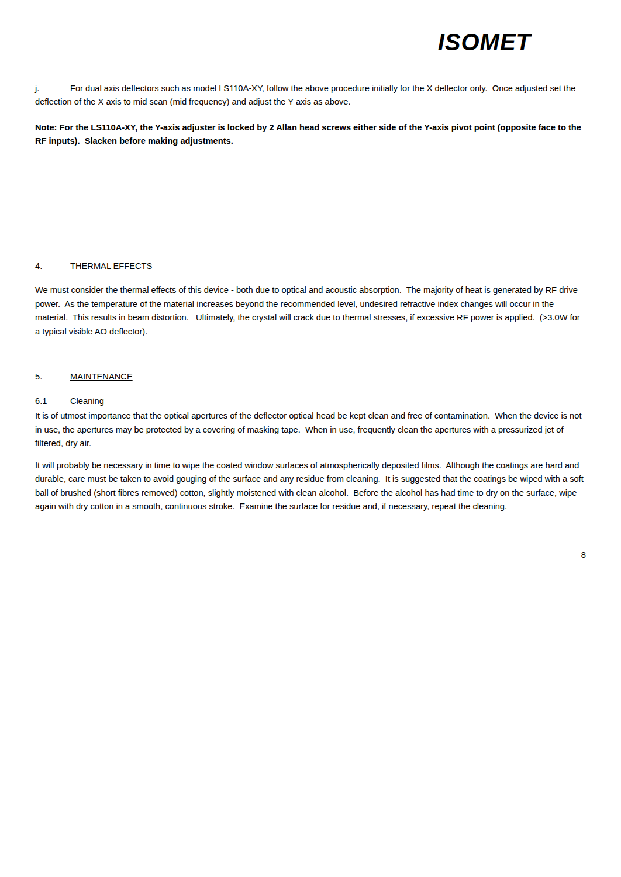ISOMET
j. For dual axis deflectors such as model LS110A-XY, follow the above procedure initially for the X deflector only. Once adjusted set the deflection of the X axis to mid scan (mid frequency) and adjust the Y axis as above.
Note: For the LS110A-XY, the Y-axis adjuster is locked by 2 Allan head screws either side of the Y-axis pivot point (opposite face to the RF inputs). Slacken before making adjustments.
4. THERMAL EFFECTS
We must consider the thermal effects of this device - both due to optical and acoustic absorption. The majority of heat is generated by RF drive power. As the temperature of the material increases beyond the recommended level, undesired refractive index changes will occur in the material. This results in beam distortion. Ultimately, the crystal will crack due to thermal stresses, if excessive RF power is applied. (>3.0W for a typical visible AO deflector).
5. MAINTENANCE
6.1 Cleaning
It is of utmost importance that the optical apertures of the deflector optical head be kept clean and free of contamination. When the device is not in use, the apertures may be protected by a covering of masking tape. When in use, frequently clean the apertures with a pressurized jet of filtered, dry air.
It will probably be necessary in time to wipe the coated window surfaces of atmospherically deposited films. Although the coatings are hard and durable, care must be taken to avoid gouging of the surface and any residue from cleaning. It is suggested that the coatings be wiped with a soft ball of brushed (short fibres removed) cotton, slightly moistened with clean alcohol. Before the alcohol has had time to dry on the surface, wipe again with dry cotton in a smooth, continuous stroke. Examine the surface for residue and, if necessary, repeat the cleaning.
8